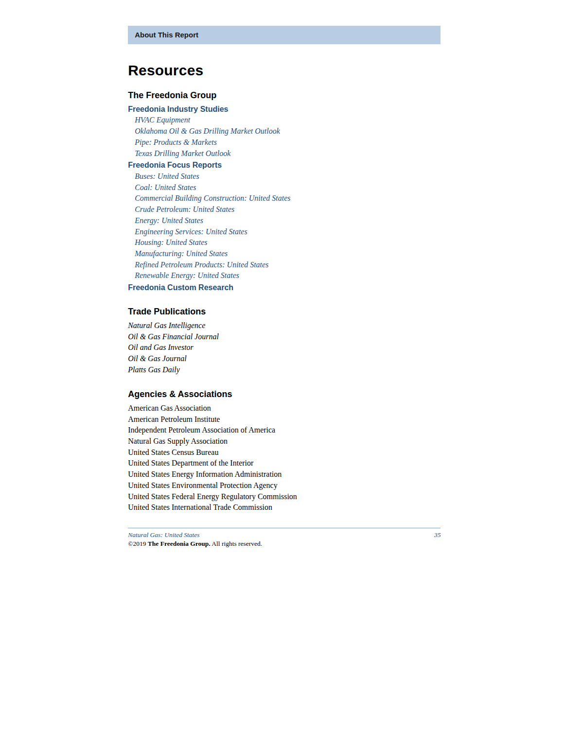About This Report
Resources
The Freedonia Group
Freedonia Industry Studies
HVAC Equipment
Oklahoma Oil & Gas Drilling Market Outlook
Pipe: Products & Markets
Texas Drilling Market Outlook
Freedonia Focus Reports
Buses: United States
Coal: United States
Commercial Building Construction: United States
Crude Petroleum: United States
Energy: United States
Engineering Services: United States
Housing: United States
Manufacturing: United States
Refined Petroleum Products: United States
Renewable Energy: United States
Freedonia Custom Research
Trade Publications
Natural Gas Intelligence
Oil & Gas Financial Journal
Oil and Gas Investor
Oil & Gas Journal
Platts Gas Daily
Agencies & Associations
American Gas Association
American Petroleum Institute
Independent Petroleum Association of America
Natural Gas Supply Association
United States Census Bureau
United States Department of the Interior
United States Energy Information Administration
United States Environmental Protection Agency
United States Federal Energy Regulatory Commission
United States International Trade Commission
Natural Gas: United States
©2019 The Freedonia Group. All rights reserved.
35